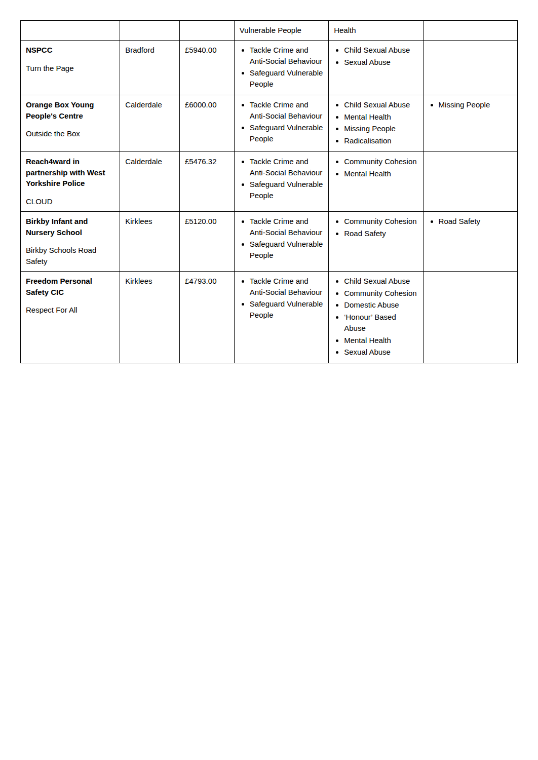| | | | Vulnerable People | Health | |
| NSPCC Turn the Page | Bradford | £5940.00 | Tackle Crime and Anti-Social Behaviour Safeguard Vulnerable People | Child Sexual Abuse Sexual Abuse | |
| Orange Box Young People's Centre Outside the Box | Calderdale | £6000.00 | Tackle Crime and Anti-Social Behaviour Safeguard Vulnerable People | Child Sexual Abuse Mental Health Missing People Radicalisation | Missing People |
| Reach4ward in partnership with West Yorkshire Police CLOUD | Calderdale | £5476.32 | Tackle Crime and Anti-Social Behaviour Safeguard Vulnerable People | Community Cohesion Mental Health | |
| Birkby Infant and Nursery School Birkby Schools Road Safety | Kirklees | £5120.00 | Tackle Crime and Anti-Social Behaviour Safeguard Vulnerable People | Community Cohesion Road Safety | Road Safety |
| Freedom Personal Safety CIC Respect For All | Kirklees | £4793.00 | Tackle Crime and Anti-Social Behaviour Safeguard Vulnerable People | Child Sexual Abuse Community Cohesion Domestic Abuse ‘Honour’ Based Abuse Mental Health Sexual Abuse | |